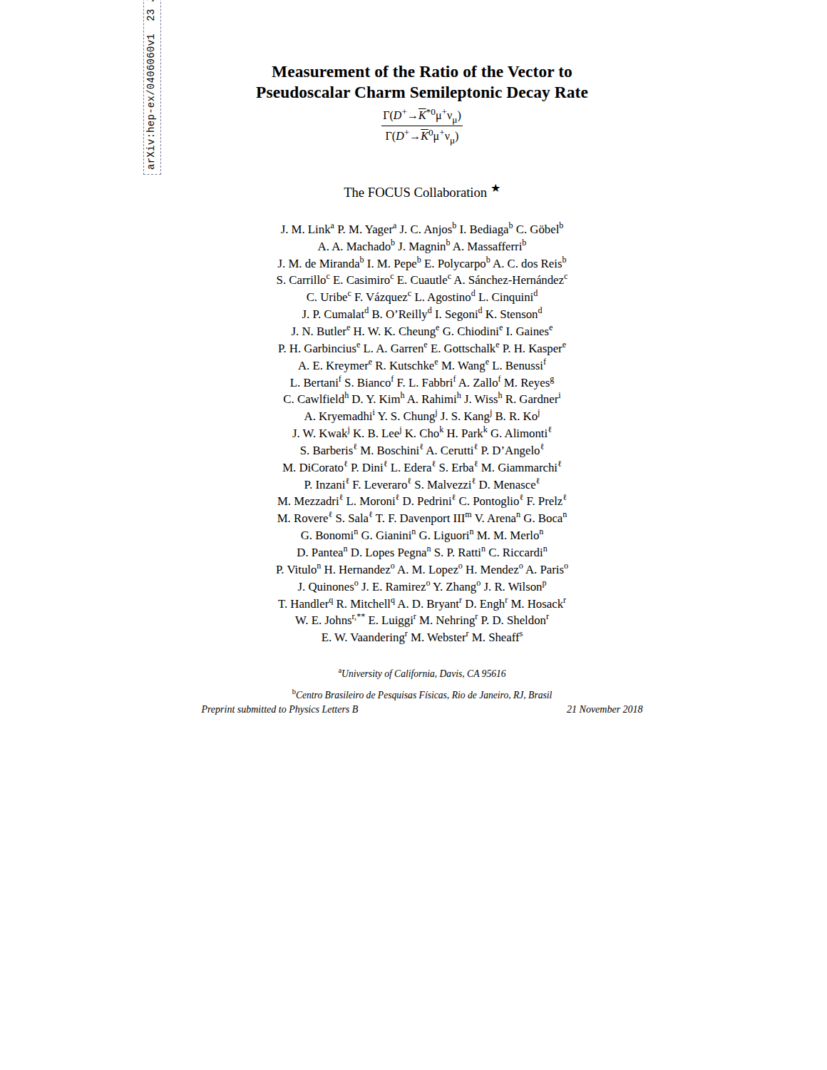arXiv:hep-ex/0406060v1 23 Jun 2004
Measurement of the Ratio of the Vector to
Pseudoscalar Charm Semileptonic Decay Rate
Γ(D+→K*0μ+νμ) Γ(D+→K0μ+νμ)
The FOCUS Collaboration ★
J. M. Linka P. M. Yagera J. C. Anjosb I. Bediagab C. Göbelb
A. A. Machadob J. Magninb A. Massafferrib
J. M. de Mirandab I. M. Pepeb E. Polycarpob A. C. dos Reisb
S. Carrilloc E. Casimiroc E. Cuautlec A. Sánchez-Hernándezc
C. Uribec F. Vázquezc L. Agostinod L. Cinquinid
J. P. Cumalatd B. O’Reillyd I. Segonid K. Stensond
J. N. Butlere H. W. K. Cheunge G. Chiodinie I. Gainese
P. H. Garbinciuse L. A. Garrene E. Gottschalke P. H. Kaspere
A. E. Kreymere R. Kutschkee M. Wange L. Benussif
L. Bertanif S. Biancof F. L. Fabbrif A. Zallof M. Reyesg
C. Cawlfieldh D. Y. Kimh A. Rahimih J. Wissh R. Gardneri
A. Kryemadhii Y. S. Chungj J. S. Kangj B. R. Koj
J. W. Kwakj K. B. Leej K. Chok H. Parkk G. Alimontiℓ
S. Barberisℓ M. Boschiniℓ A. Ceruttiℓ P. D’Angeloℓ
M. DiCoratoℓ P. Diniℓ L. Ederaℓ S. Erbaℓ M. Giammarchiℓ
P. Inzaniℓ F. Leveraroℓ S. Malvezziℓ D. Menasceℓ
M. Mezzadriℓ L. Moroniℓ D. Pedriniℓ C. Pontoglioℓ F. Prelzℓ
M. Rovereℓ S. Salaℓ T. F. Davenport IIIm V. Arenan G. Bocan
G. Bonomin G. Gianinin G. Liguorin M. M. Merlon
D. Pantean D. Lopes Pegnan S. P. Rattin C. Riccardin
P. Vitulon H. Hernandezo A. M. Lopezo H. Mendezo A. Pariso
J. Quinoneso J. E. Ramirezo Y. Zhango J. R. Wilsonp
T. Handlerq R. Mitchellq A. D. Bryantr D. Enghr M. Hosackr
W. E. Johnsr,** E. Luiggir M. Nehringr P. D. Sheldonr
E. W. Vaanderingr M. Websterr M. Sheaffs
aUniversity of California, Davis, CA 95616
bCentro Brasileiro de Pesquisas Físicas, Rio de Janeiro, RJ, Brasil
Preprint submitted to Physics Letters B 21 November 2018